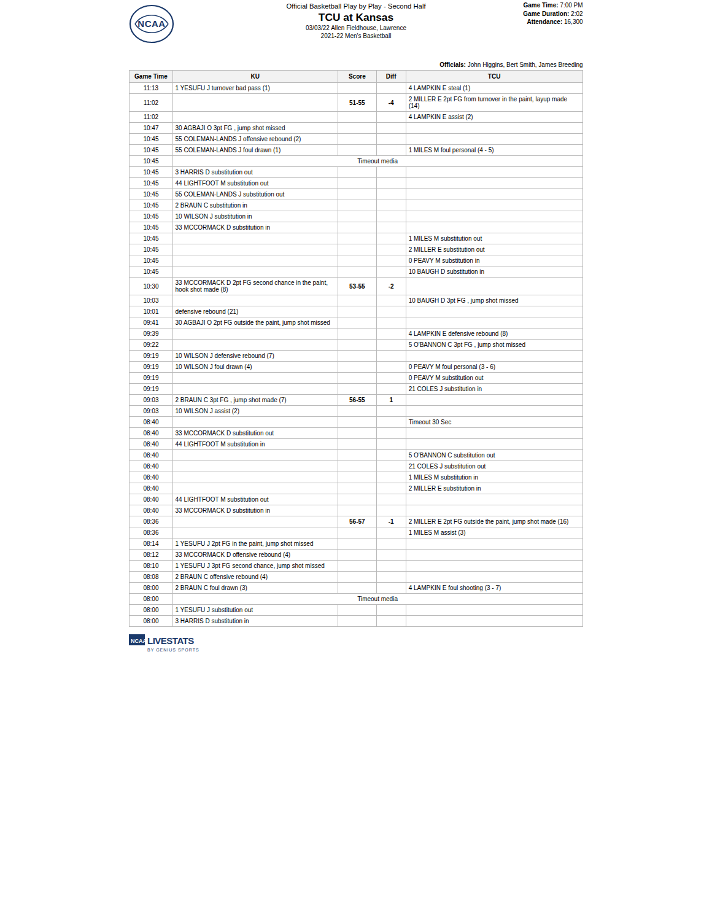NCAA
Official Basketball Play by Play - Second Half
TCU at Kansas
03/03/22 Allen Fieldhouse, Lawrence
2021-22 Men's Basketball
Game Time: 7:00 PM
Game Duration: 2:02
Attendance: 16,300
Officials: John Higgins, Bert Smith, James Breeding
| Game Time | KU | Score | Diff | TCU |
| --- | --- | --- | --- | --- |
| 11:13 | 1 YESUFU J turnover bad pass (1) | | | 4 LAMPKIN E steal (1) |
| 11:02 | | 51-55 | -4 | 2 MILLER E 2pt FG from turnover in the paint, layup made (14) |
| 11:02 | | | | 4 LAMPKIN E assist (2) |
| 10:47 | 30 AGBAJI O 3pt FG , jump shot missed | | | |
| 10:45 | 55 COLEMAN-LANDS J offensive rebound (2) | | | |
| 10:45 | 55 COLEMAN-LANDS J foul drawn (1) | | | 1 MILES M foul personal (4 - 5) |
| 10:45 | Timeout media |
| 10:45 | 3 HARRIS D substitution out | | | |
| 10:45 | 44 LIGHTFOOT M substitution out | | | |
| 10:45 | 55 COLEMAN-LANDS J substitution out | | | |
| 10:45 | 2 BRAUN C substitution in | | | |
| 10:45 | 10 WILSON J substitution in | | | |
| 10:45 | 33 MCCORMACK D substitution in | | | |
| 10:45 | | | | 1 MILES M substitution out |
| 10:45 | | | | 2 MILLER E substitution out |
| 10:45 | | | | 0 PEAVY M substitution in |
| 10:45 | | | | 10 BAUGH D substitution in |
| 10:30 | 33 MCCORMACK D 2pt FG second chance in the paint, hook shot made (8) | 53-55 | -2 | |
| 10:03 | | | | 10 BAUGH D 3pt FG , jump shot missed |
| 10:01 | defensive rebound (21) | | | |
| 09:41 | 30 AGBAJI O 2pt FG outside the paint, jump shot missed | | | |
| 09:39 | | | | 4 LAMPKIN E defensive rebound (8) |
| 09:22 | | | | 5 O'BANNON C 3pt FG , jump shot missed |
| 09:19 | 10 WILSON J defensive rebound (7) | | | |
| 09:19 | 10 WILSON J foul drawn (4) | | | 0 PEAVY M foul personal (3 - 6) |
| 09:19 | | | | 0 PEAVY M substitution out |
| 09:19 | | | | 21 COLES J substitution in |
| 09:03 | 2 BRAUN C 3pt FG , jump shot made (7) | 56-55 | 1 | |
| 09:03 | 10 WILSON J assist (2) | | | |
| 08:40 | | | | Timeout 30 Sec |
| 08:40 | 33 MCCORMACK D substitution out | | | |
| 08:40 | 44 LIGHTFOOT M substitution in | | | |
| 08:40 | | | | 5 O'BANNON C substitution out |
| 08:40 | | | | 21 COLES J substitution out |
| 08:40 | | | | 1 MILES M substitution in |
| 08:40 | | | | 2 MILLER E substitution in |
| 08:40 | 44 LIGHTFOOT M substitution out | | | |
| 08:40 | 33 MCCORMACK D substitution in | | | |
| 08:36 | | 56-57 | -1 | 2 MILLER E 2pt FG outside the paint, jump shot made (16) |
| 08:36 | | | | 1 MILES M assist (3) |
| 08:14 | 1 YESUFU J 2pt FG in the paint, jump shot missed | | | |
| 08:12 | 33 MCCORMACK D offensive rebound (4) | | | |
| 08:10 | 1 YESUFU J 3pt FG second chance, jump shot missed | | | |
| 08:08 | 2 BRAUN C offensive rebound (4) | | | |
| 08:00 | 2 BRAUN C foul drawn (3) | | | 4 LAMPKIN E foul shooting (3 - 7) |
| 08:00 | Timeout media |
| 08:00 | 1 YESUFU J substitution out | | | |
| 08:00 | 3 HARRIS D substitution in | | | |
NCAA LIVESTATS BY GENIUS SPORTS